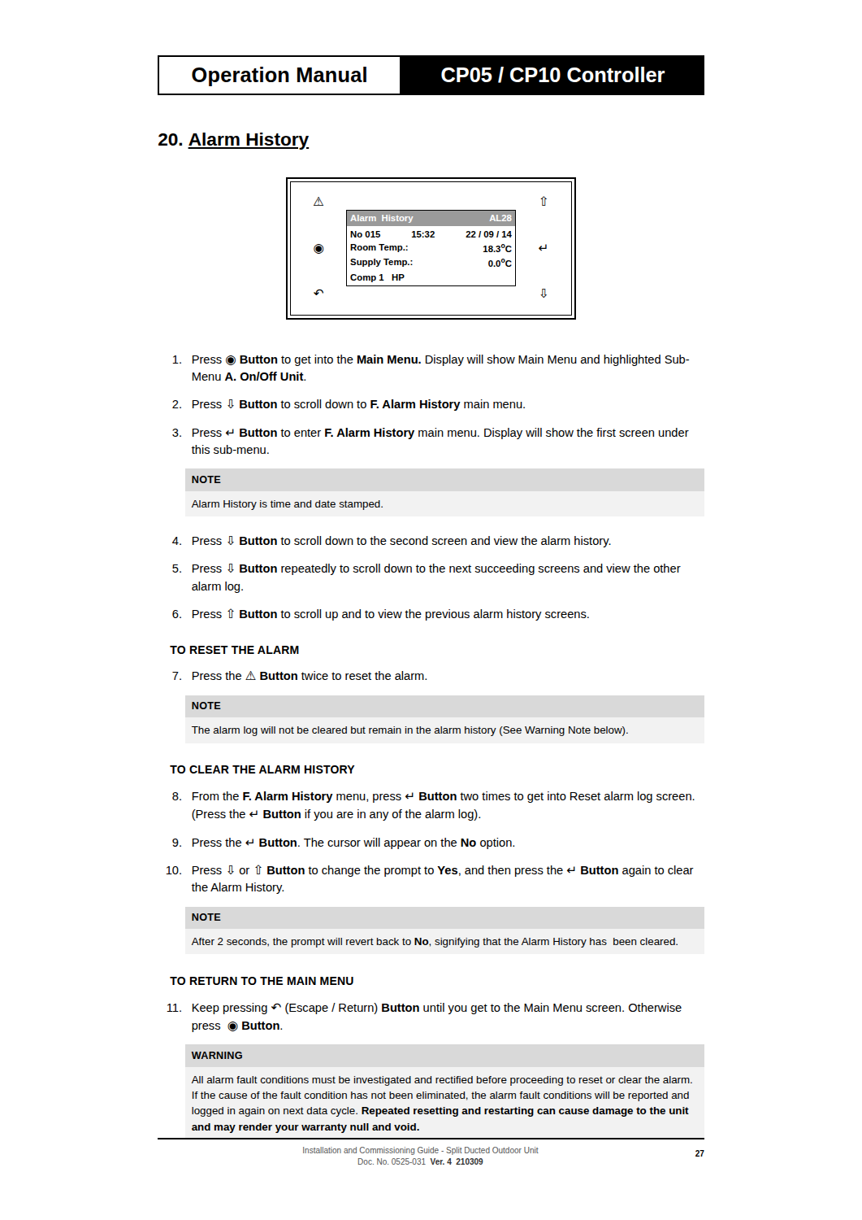Operation Manual
CP05 / CP10 Controller
20. Alarm History
⚠ ◉ ↶
Alarm History AL28
No 01515:3222 / 09 / 14
Room Temp.: 18.3o C
Supply Temp.: 0.0o C
Comp 1 HP
⇧ ↵ ⇩
Press ◉ Button to get into the Main Menu. Display will show Main Menu and highlighted Sub-Menu A. On/Off Unit.
Press ⇩ Button to scroll down to F. Alarm History main menu.
Press ↵ Button to enter F. Alarm History main menu. Display will show the first screen under this sub-menu.
NOTE
Alarm History is time and date stamped.
Press ⇩ Button to scroll down to the second screen and view the alarm history.
Press ⇩ Button repeatedly to scroll down to the next succeeding screens and view the other alarm log.
Press ⇧ Button to scroll up and to view the previous alarm history screens.
TO RESET THE ALARM
Press the ⚠ Button twice to reset the alarm.
NOTE
The alarm log will not be cleared but remain in the alarm history (See Warning Note below).
TO CLEAR THE ALARM HISTORY
From the F. Alarm History menu, press ↵ Button two times to get into Reset alarm log screen. (Press the ↵ Button if you are in any of the alarm log).
Press the ↵ Button. The cursor will appear on the No option.
Press ⇩ or ⇧ Button to change the prompt to Yes, and then press the ↵ Button again to clear the Alarm History.
NOTE
After 2 seconds, the prompt will revert back to No, signifying that the Alarm History has been cleared.
TO RETURN TO THE MAIN MENU
Keep pressing ↶ (Escape / Return) Button until you get to the Main Menu screen. Otherwise press ◉ Button.
WARNING
All alarm fault conditions must be investigated and rectified before proceeding to reset or clear the alarm. If the cause of the fault condition has not been eliminated, the alarm fault conditions will be reported and logged in again on next data cycle. Repeated resetting and restarting can cause damage to the unit and may render your warranty null and void.
Installation and Commissioning Guide - Split Ducted Outdoor Unit
Doc. No. 0525-031 Ver. 4 210309
27